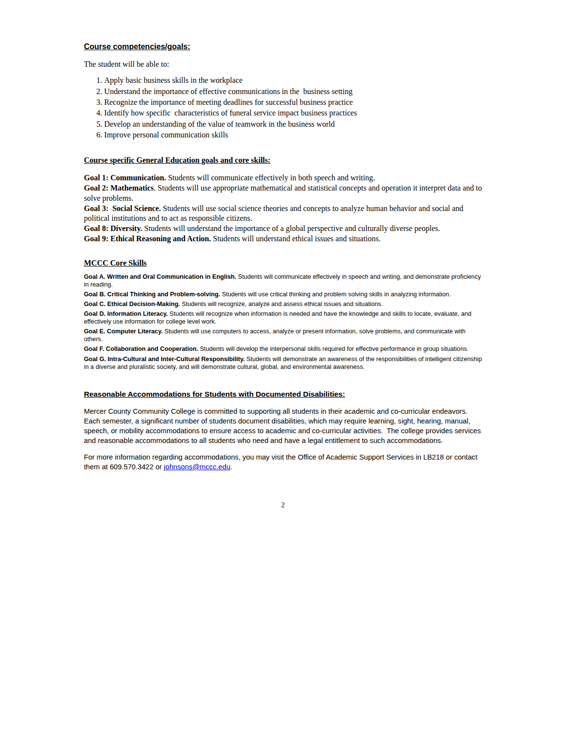Course competencies/goals:
The student will be able to:
Apply basic business skills in the workplace
Understand the importance of effective communications in the business setting
Recognize the importance of meeting deadlines for successful business practice
Identify how specific characteristics of funeral service impact business practices
Develop an understanding of the value of teamwork in the business world
Improve personal communication skills
Course specific General Education goals and core skills:
Goal 1: Communication. Students will communicate effectively in both speech and writing.
Goal 2: Mathematics. Students will use appropriate mathematical and statistical concepts and operation it interpret data and to solve problems.
Goal 3: Social Science. Students will use social science theories and concepts to analyze human behavior and social and political institutions and to act as responsible citizens.
Goal 8: Diversity. Students will understand the importance of a global perspective and culturally diverse peoples.
Goal 9: Ethical Reasoning and Action. Students will understand ethical issues and situations.
MCCC Core Skills
Goal A. Written and Oral Communication in English. Students will communicate effectively in speech and writing, and demonstrate proficiency in reading.
Goal B. Critical Thinking and Problem-solving. Students will use critical thinking and problem solving skills in analyzing information.
Goal C. Ethical Decision-Making. Students will recognize, analyze and assess ethical issues and situations.
Goal D. Information Literacy. Students will recognize when information is needed and have the knowledge and skills to locate, evaluate, and effectively use information for college level work.
Goal E. Computer Literacy. Students will use computers to access, analyze or present information, solve problems, and communicate with others.
Goal F. Collaboration and Cooperation. Students will develop the interpersonal skills required for effective performance in group situations.
Goal G. Intra-Cultural and Inter-Cultural Responsibility. Students will demonstrate an awareness of the responsibilities of intelligent citizenship in a diverse and pluralistic society, and will demonstrate cultural, global, and environmental awareness.
Reasonable Accommodations for Students with Documented Disabilities:
Mercer County Community College is committed to supporting all students in their academic and co-curricular endeavors. Each semester, a significant number of students document disabilities, which may require learning, sight, hearing, manual, speech, or mobility accommodations to ensure access to academic and co-curricular activities. The college provides services and reasonable accommodations to all students who need and have a legal entitlement to such accommodations.
For more information regarding accommodations, you may visit the Office of Academic Support Services in LB218 or contact them at 609.570.3422 or johnsons@mccc.edu.
2